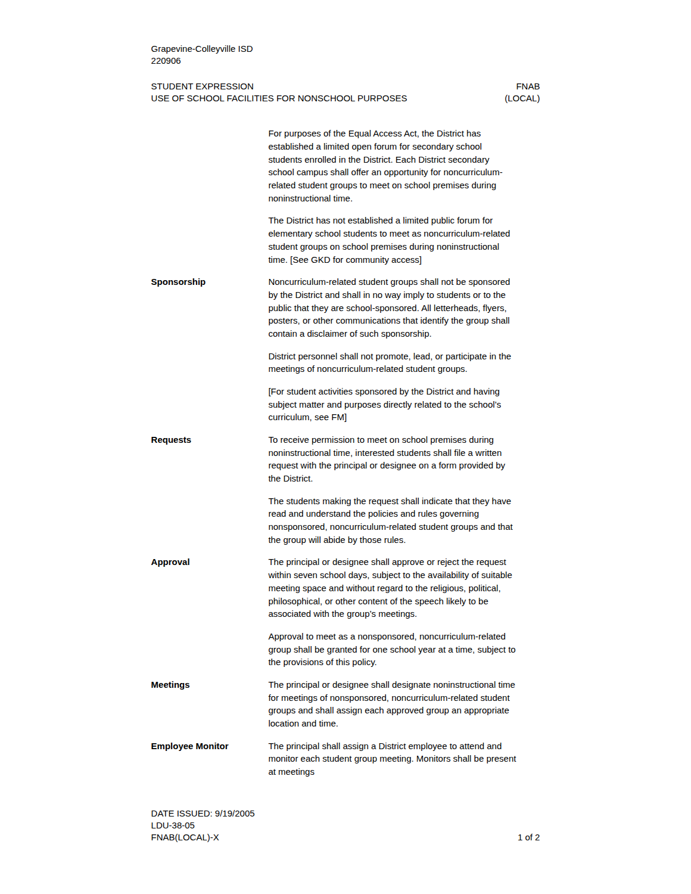Grapevine-Colleyville ISD
220906
Student Expression
Use of School Facilities for Nonschool Purposes
FNAB
(LOCAL)
For purposes of the Equal Access Act, the District has established a limited open forum for secondary school students enrolled in the District. Each District secondary school campus shall offer an opportunity for noncurriculum-related student groups to meet on school premises during noninstructional time.
The District has not established a limited public forum for elementary school students to meet as noncurriculum-related student groups on school premises during noninstructional time. [See GKD for community access]
Sponsorship
Noncurriculum-related student groups shall not be sponsored by the District and shall in no way imply to students or to the public that they are school-sponsored. All letterheads, flyers, posters, or other communications that identify the group shall contain a disclaimer of such sponsorship.
District personnel shall not promote, lead, or participate in the meetings of noncurriculum-related student groups.
[For student activities sponsored by the District and having subject matter and purposes directly related to the school’s curriculum, see FM]
Requests
To receive permission to meet on school premises during noninstructional time, interested students shall file a written request with the principal or designee on a form provided by the District.
The students making the request shall indicate that they have read and understand the policies and rules governing nonsponsored, noncurriculum-related student groups and that the group will abide by those rules.
Approval
The principal or designee shall approve or reject the request within seven school days, subject to the availability of suitable meeting space and without regard to the religious, political, philosophical, or other content of the speech likely to be associated with the group’s meetings.
Approval to meet as a nonsponsored, noncurriculum-related group shall be granted for one school year at a time, subject to the provisions of this policy.
Meetings
The principal or designee shall designate noninstructional time for meetings of nonsponsored, noncurriculum-related student groups and shall assign each approved group an appropriate location and time.
Employee Monitor
The principal shall assign a District employee to attend and monitor each student group meeting. Monitors shall be present at meetings
DATE ISSUED: 9/19/2005
LDU-38-05
FNAB(LOCAL)-X
1 of 2